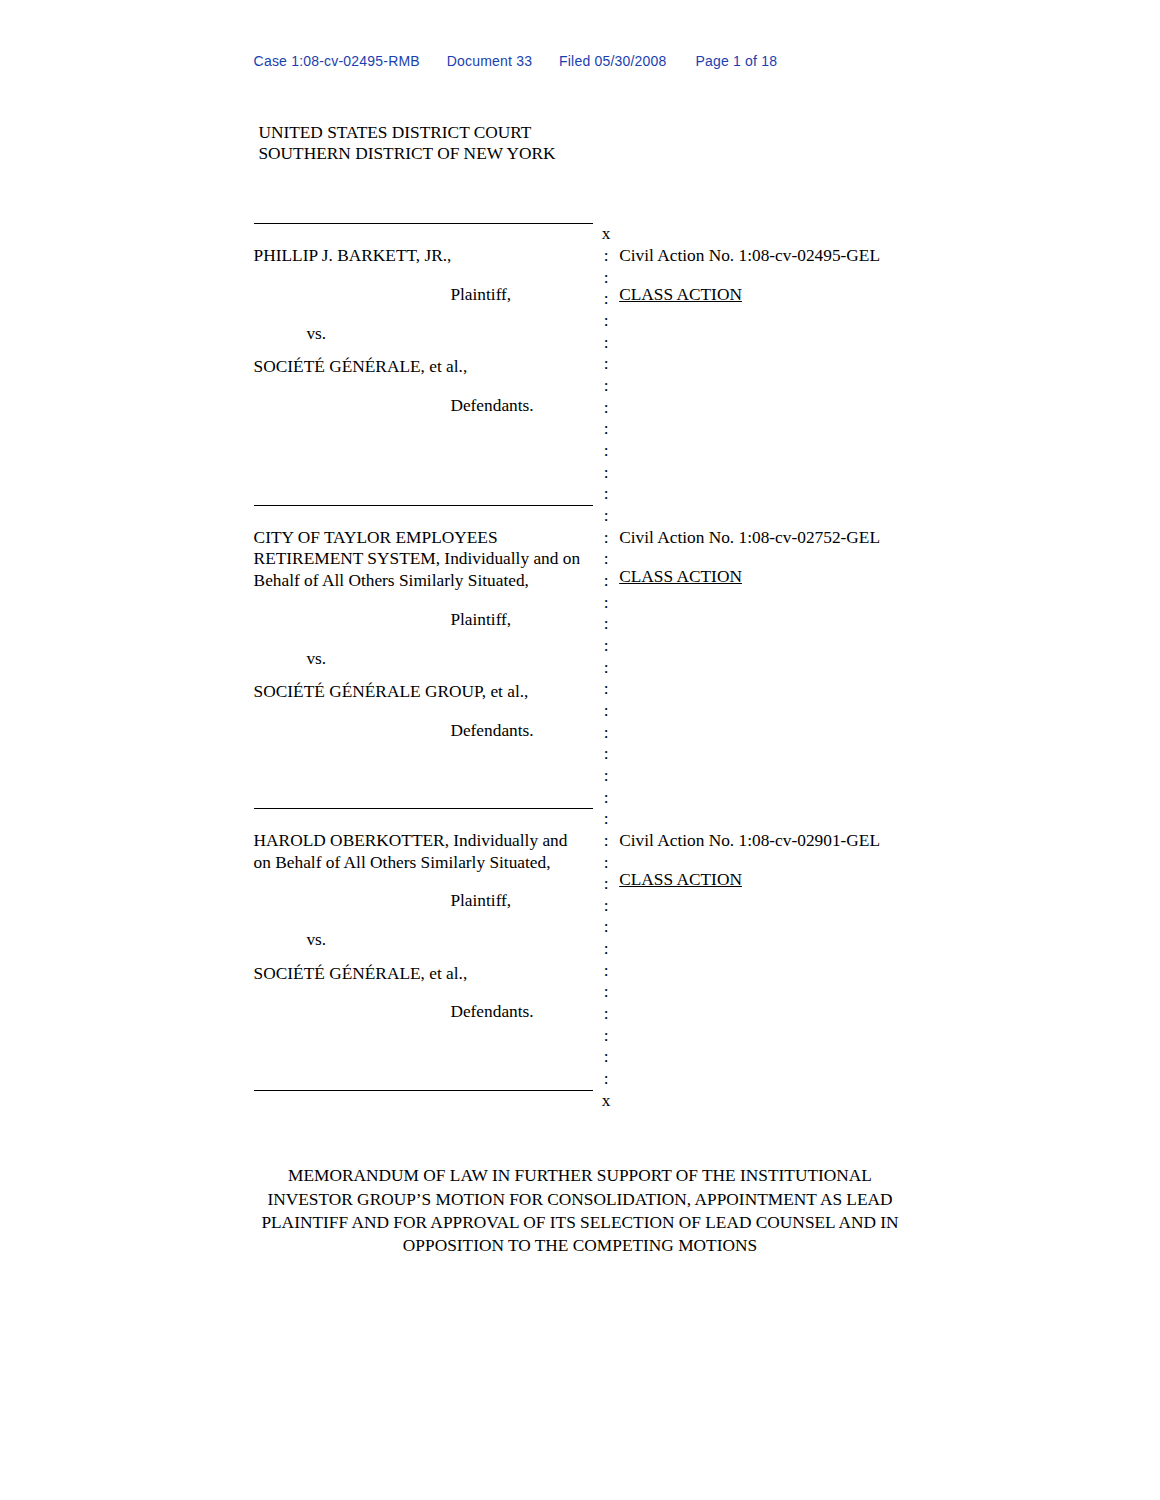Case 1:08-cv-02495-RMB Document 33 Filed 05/30/2008 Page 1 of 18
UNITED STATES DISTRICT COURT
SOUTHERN DISTRICT OF NEW YORK
| | x | |
| PHILLIP J. BARKETT, JR., Plaintiff, vs. SOCIÉTÉ GÉNÉRALE, et al., Defendants. | : : : : : : : : : : : : | Civil Action No. 1:08-cv-02495-GEL CLASS ACTION |
| | : | |
| CITY OF TAYLOR EMPLOYEES RETIREMENT SYSTEM, Individually and on Behalf of All Others Similarly Situated, Plaintiff, vs. SOCIÉTÉ GÉNÉRALE GROUP, et al., Defendants. | : : : : : : : : : : : : : | Civil Action No. 1:08-cv-02752-GEL CLASS ACTION |
| | : | |
| HAROLD OBERKOTTER, Individually and on Behalf of All Others Similarly Situated, Plaintiff, vs. SOCIÉTÉ GÉNÉRALE, et al., Defendants. | : : : : : : : : : : : : | Civil Action No. 1:08-cv-02901-GEL CLASS ACTION |
| | x | |
MEMORANDUM OF LAW IN FURTHER SUPPORT OF THE INSTITUTIONAL
INVESTOR GROUP’S MOTION FOR CONSOLIDATION, APPOINTMENT AS LEAD
PLAINTIFF AND FOR APPROVAL OF ITS SELECTION OF LEAD COUNSEL AND IN
OPPOSITION TO THE COMPETING MOTIONS